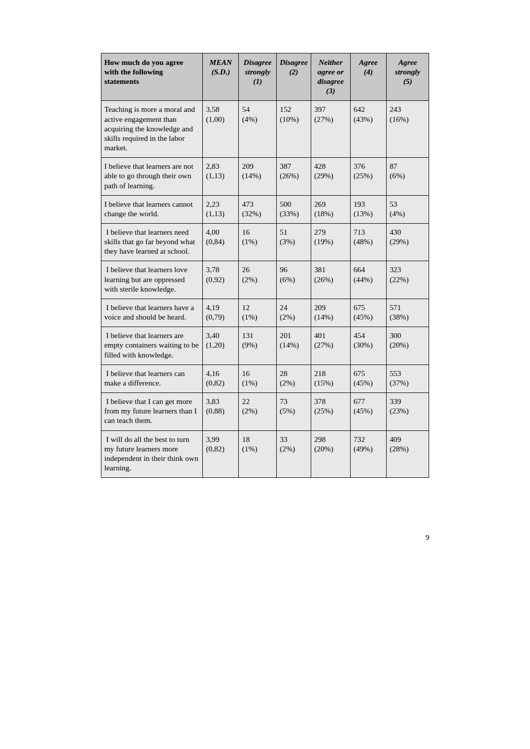| How much do you agree with the following statements | MEAN (S.D.) | Disagree strongly (1) | Disagree (2) | Neither agree or disagree (3) | Agree (4) | Agree strongly (5) |
| --- | --- | --- | --- | --- | --- | --- |
| Teaching is more a moral and active engagement than acquiring the knowledge and skills required in the labor market. | 3,58 (1,00) | 54 (4%) | 152 (10%) | 397 (27%) | 642 (43%) | 243 (16%) |
| I believe that learners are not able to go through their own path of learning. | 2,83 (1,13) | 209 (14%) | 387 (26%) | 428 (29%) | 376 (25%) | 87 (6%) |
| I believe that learners cannot change the world. | 2,23 (1,13) | 473 (32%) | 500 (33%) | 269 (18%) | 193 (13%) | 53 (4%) |
| I believe that learners need skills that go far beyond what they have learned at school. | 4,00 (0,84) | 16 (1%) | 51 (3%) | 279 (19%) | 713 (48%) | 430 (29%) |
| I believe that learners love learning but are oppressed with sterile knowledge. | 3,78 (0,92) | 26 (2%) | 96 (6%) | 381 (26%) | 664 (44%) | 323 (22%) |
| I believe that learners have a voice and should be heard. | 4,19 (0,79) | 12 (1%) | 24 (2%) | 209 (14%) | 675 (45%) | 571 (38%) |
| I believe that learners are empty containers waiting to be filled with knowledge. | 3,40 (1,20) | 131 (9%) | 201 (14%) | 401 (27%) | 454 (30%) | 300 (20%) |
| I believe that learners can make a difference. | 4,16 (0,82) | 16 (1%) | 28 (2%) | 218 (15%) | 675 (45%) | 553 (37%) |
| I believe that I can get more from my future learners than I can teach them. | 3,83 (0,88) | 22 (2%) | 73 (5%) | 378 (25%) | 677 (45%) | 339 (23%) |
| I will do all the best to turn my future learners more independent in their think own learning. | 3,99 (0,82) | 18 (1%) | 33 (2%) | 298 (20%) | 732 (49%) | 409 (28%) |
9